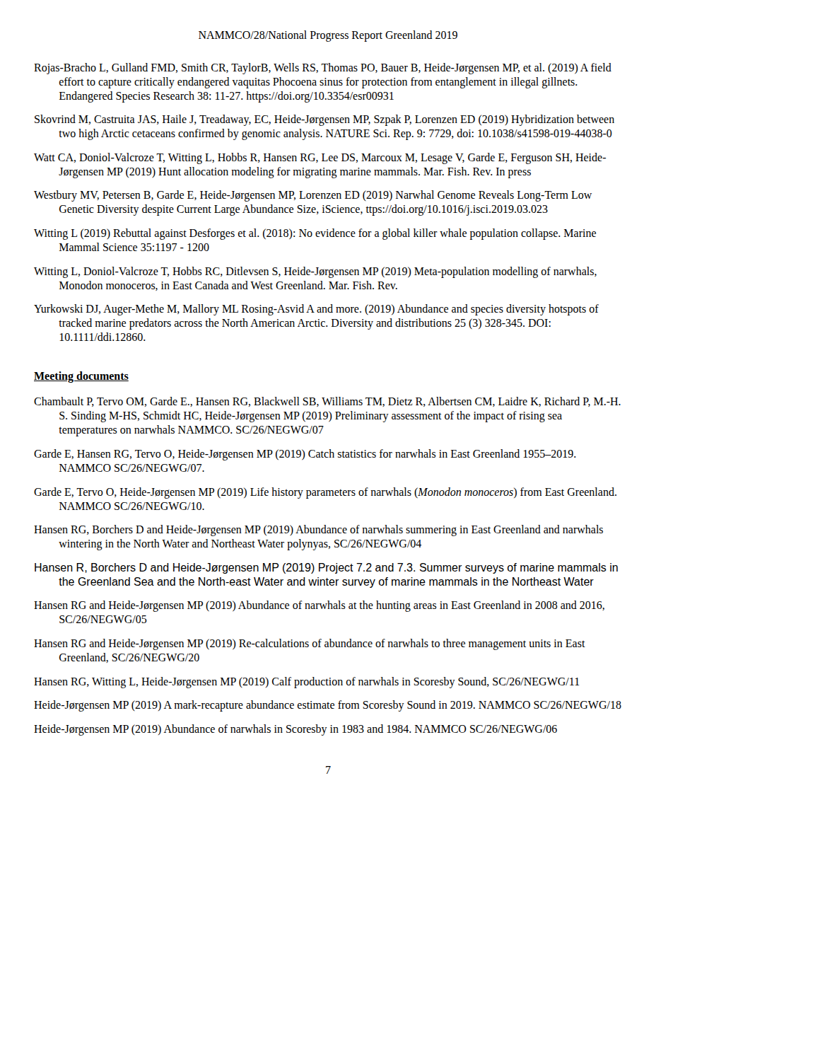NAMMCO/28/National Progress Report Greenland 2019
Rojas-Bracho L, Gulland FMD, Smith CR, TaylorB, Wells RS, Thomas PO, Bauer B, Heide-Jørgensen MP, et al. (2019) A field effort to capture critically endangered vaquitas Phocoena sinus for protection from entanglement in illegal gillnets. Endangered Species Research 38: 11-27. https://doi.org/10.3354/esr00931
Skovrind M, Castruita JAS, Haile J, Treadaway, EC, Heide-Jørgensen MP, Szpak P, Lorenzen ED (2019) Hybridization between two high Arctic cetaceans confirmed by genomic analysis. NATURE Sci. Rep. 9: 7729, doi: 10.1038/s41598-019-44038-0
Watt CA, Doniol-Valcroze T, Witting L, Hobbs R, Hansen RG, Lee DS, Marcoux M, Lesage V, Garde E, Ferguson SH, Heide-Jørgensen MP (2019) Hunt allocation modeling for migrating marine mammals. Mar. Fish. Rev. In press
Westbury MV, Petersen B, Garde E, Heide-Jørgensen MP, Lorenzen ED (2019) Narwhal Genome Reveals Long-Term Low Genetic Diversity despite Current Large Abundance Size, iScience, ttps://doi.org/10.1016/j.isci.2019.03.023
Witting L (2019) Rebuttal against Desforges et al. (2018): No evidence for a global killer whale population collapse. Marine Mammal Science 35:1197 - 1200
Witting L, Doniol-Valcroze T, Hobbs RC, Ditlevsen S, Heide-Jørgensen MP (2019) Meta-population modelling of narwhals, Monodon monoceros, in East Canada and West Greenland. Mar. Fish. Rev.
Yurkowski DJ, Auger-Methe M, Mallory ML Rosing-Asvid A and more. (2019) Abundance and species diversity hotspots of tracked marine predators across the North American Arctic. Diversity and distributions 25 (3) 328-345. DOI: 10.1111/ddi.12860.
Meeting documents
Chambault P, Tervo OM, Garde E., Hansen RG, Blackwell SB, Williams TM, Dietz R, Albertsen CM, Laidre K, Richard P, M.-H. S. Sinding M-HS, Schmidt HC, Heide-Jørgensen MP (2019) Preliminary assessment of the impact of rising sea temperatures on narwhals NAMMCO. SC/26/NEGWG/07
Garde E, Hansen RG, Tervo O, Heide-Jørgensen MP (2019) Catch statistics for narwhals in East Greenland 1955–2019. NAMMCO SC/26/NEGWG/07.
Garde E, Tervo O, Heide-Jørgensen MP (2019) Life history parameters of narwhals (Monodon monoceros) from East Greenland. NAMMCO SC/26/NEGWG/10.
Hansen RG, Borchers D and Heide-Jørgensen MP (2019) Abundance of narwhals summering in East Greenland and narwhals wintering in the North Water and Northeast Water polynyas, SC/26/NEGWG/04
Hansen R, Borchers D and Heide-Jørgensen MP (2019) Project 7.2 and 7.3. Summer surveys of marine mammals in the Greenland Sea and the North-east Water and winter survey of marine mammals in the Northeast Water
Hansen RG and Heide-Jørgensen MP (2019) Abundance of narwhals at the hunting areas in East Greenland in 2008 and 2016, SC/26/NEGWG/05
Hansen RG and Heide-Jørgensen MP (2019) Re-calculations of abundance of narwhals to three management units in East Greenland, SC/26/NEGWG/20
Hansen RG, Witting L, Heide-Jørgensen MP (2019) Calf production of narwhals in Scoresby Sound, SC/26/NEGWG/11
Heide-Jørgensen MP (2019) A mark-recapture abundance estimate from Scoresby Sound in 2019. NAMMCO SC/26/NEGWG/18
Heide-Jørgensen MP (2019) Abundance of narwhals in Scoresby in 1983 and 1984. NAMMCO SC/26/NEGWG/06
7